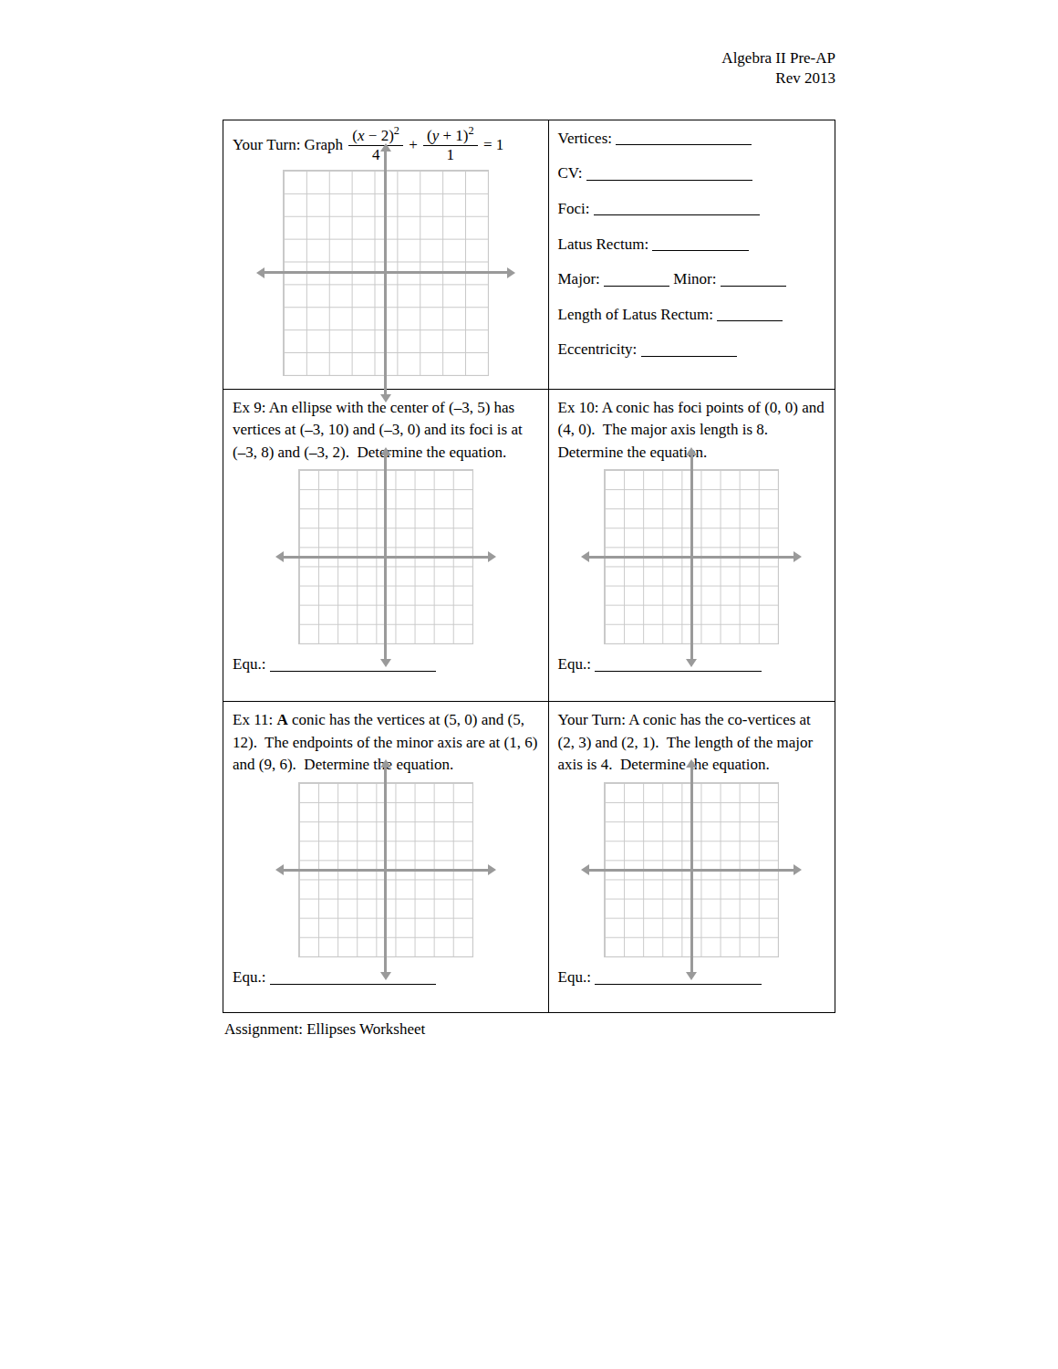Algebra II Pre-AP
Rev 2013
| Your Turn: Graph ( x − 2) 2 4 + ( y + 1) 2 1 = 1 | Vertices: CV: Foci: Latus Rectum: Major: Minor: Length of Latus Rectum: Eccentricity: |
| Ex 9: An ellipse with the center of (–3, 5) has vertices at (–3, 10) and (–3, 0) and its foci is at (–3, 8) and (–3, 2). Determine the equation. Equ.: | Ex 10: A conic has foci points of (0, 0) and (4, 0). The major axis length is 8. Determine the equation. Equ.: |
| Ex 11: A conic has the vertices at (5, 0) and (5, 12). The endpoints of the minor axis are at (1, 6) and (9, 6). Determine the equation. Equ.: | Your Turn: A conic has the co-vertices at (2, 3) and (2, 1). The length of the major axis is 4. Determine the equation. Equ.: |
Assignment: Ellipses Worksheet